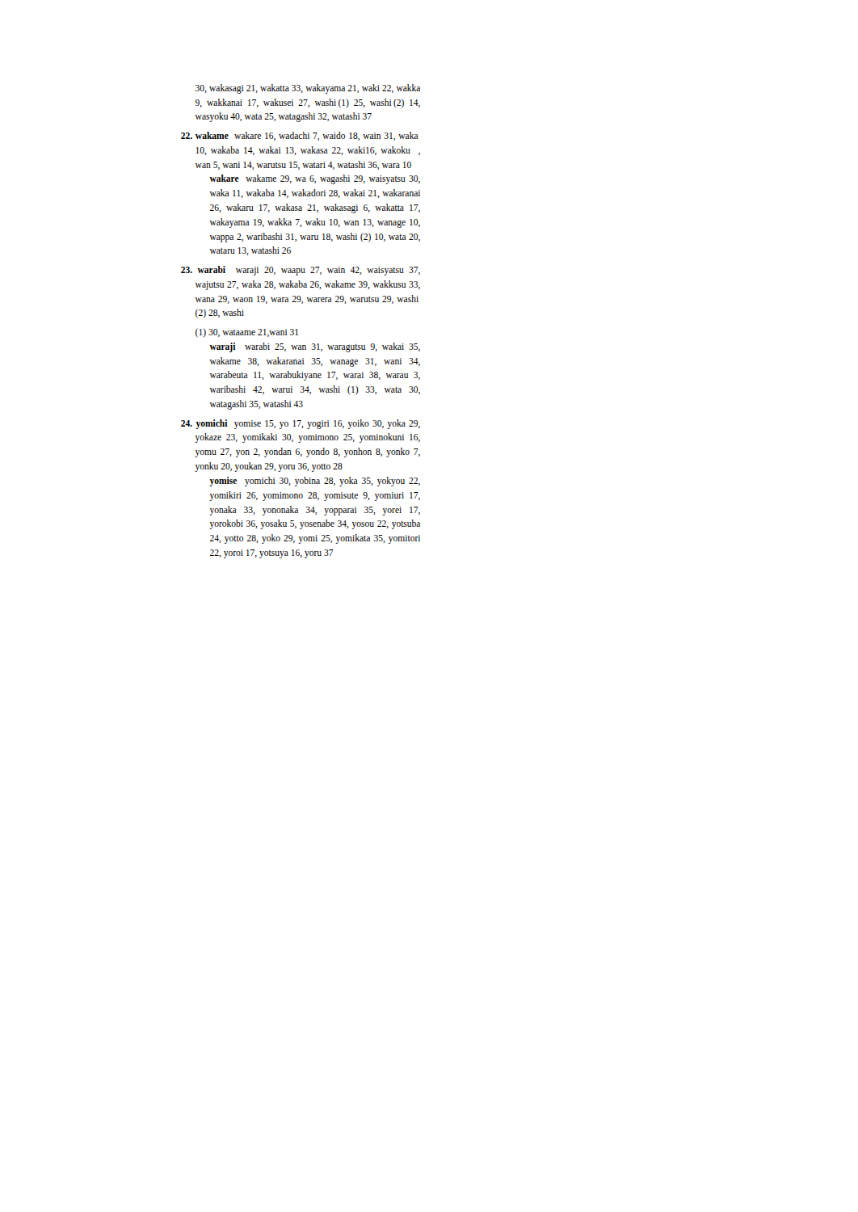30, wakasagi 21, wakatta 33, wakayama 21, waki 22, wakka 9, wakkanai 17, wakusei 27, washi (1) 25, washi (2) 14, wasyoku 40, wata 25, watagashi 32, watashi 37
22. wakame wakare 16, wadachi 7, waido 18, wain 31, waka 10, wakaba 14, wakai 13, wakasa 22, waki16, wakoku , wan 5, wani 14, warutsu 15, watari 4, watashi 36, wara 10 wakare wakame 29, wa 6, wagashi 29, waisyatsu 30, waka 11, wakaba 14, wakadori 28, wakai 21, wakaranai 26, wakaru 17, wakasa 21, wakasagi 6, wakatta 17, wakayama 19, wakka 7, waku 10, wan 13, wanage 10, wappa 2, waribashi 31, waru 18, washi (2) 10, wata 20, wataru 13, watashi 26
23. warabi waraji 20, waapu 27, wain 42, waisyatsu 37, wajutsu 27, waka 28, wakaba 26, wakame 39, wakkusu 33, wana 29, waon 19, wara 29, warera 29, warutsu 29, washi (2) 28, washi
(1) 30, wataame 21,wani 31 waraji warabi 25, wan 31, waragutsu 9, wakai 35, wakame 38, wakaranai 35, wanage 31, wani 34, warabeuta 11, warabukiyane 17, warai 38, warau 3, waribashi 42, warui 34, washi (1) 33, wata 30, watagashi 35, watashi 43
24. yomichi yomise 15, yo 17, yogiri 16, yoiko 30, yoka 29, yokaze 23, yomikaki 30, yomimono 25, yominokuni 16, yomu 27, yon 2, yondan 6, yondo 8, yonhon 8, yonko 7, yonku 20, youkan 29, yoru 36, yotto 28 yomise yomichi 30, yobina 28, yoka 35, yokyou 22, yomikiri 26, yomimono 28, yomisute 9, yomiuri 17, yonaka 33, yononaka 34, yopparai 35, yorei 17, yorokobi 36, yosaku 5, yosenabe 34, yosou 22, yotsuba 24, yotto 28, yoko 29, yomi 25, yomikata 35, yomitori 22, yoroi 17, yotsuya 16, yoru 37